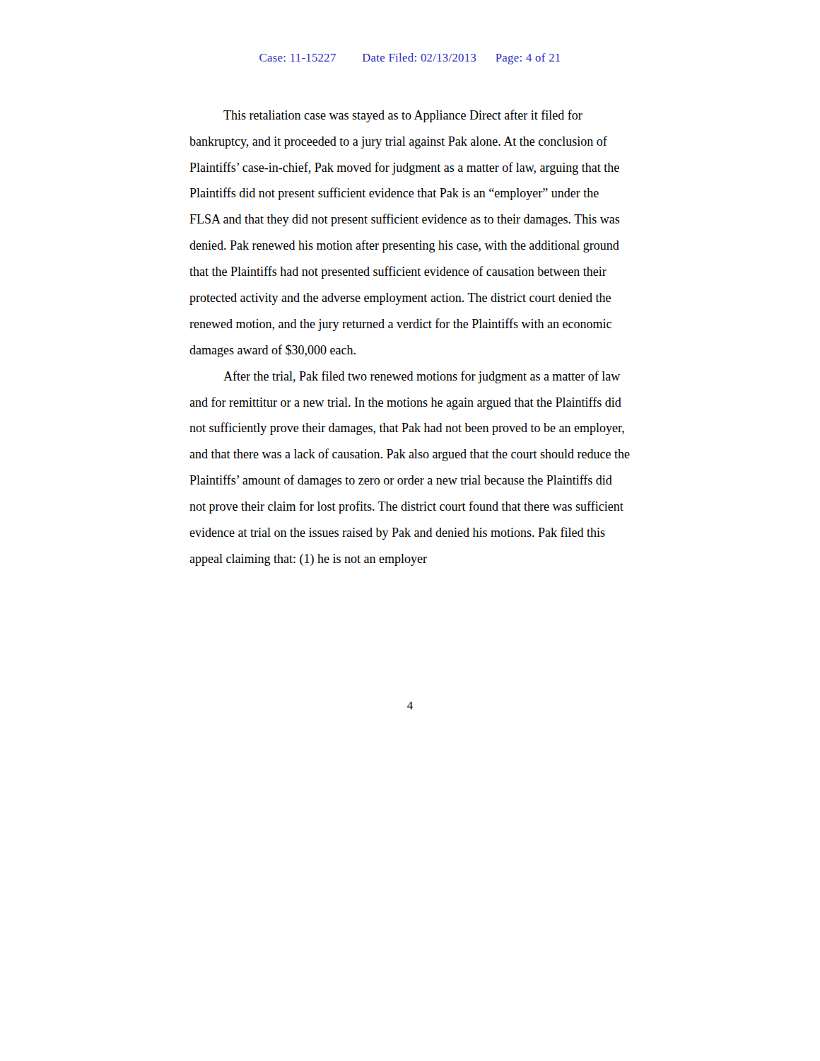Case: 11-15227 Date Filed: 02/13/2013 Page: 4 of 21
This retaliation case was stayed as to Appliance Direct after it filed for bankruptcy, and it proceeded to a jury trial against Pak alone. At the conclusion of Plaintiffs’ case-in-chief, Pak moved for judgment as a matter of law, arguing that the Plaintiffs did not present sufficient evidence that Pak is an “employer” under the FLSA and that they did not present sufficient evidence as to their damages. This was denied. Pak renewed his motion after presenting his case, with the additional ground that the Plaintiffs had not presented sufficient evidence of causation between their protected activity and the adverse employment action. The district court denied the renewed motion, and the jury returned a verdict for the Plaintiffs with an economic damages award of $30,000 each.
After the trial, Pak filed two renewed motions for judgment as a matter of law and for remittitur or a new trial. In the motions he again argued that the Plaintiffs did not sufficiently prove their damages, that Pak had not been proved to be an employer, and that there was a lack of causation. Pak also argued that the court should reduce the Plaintiffs’ amount of damages to zero or order a new trial because the Plaintiffs did not prove their claim for lost profits. The district court found that there was sufficient evidence at trial on the issues raised by Pak and denied his motions. Pak filed this appeal claiming that: (1) he is not an employer
4